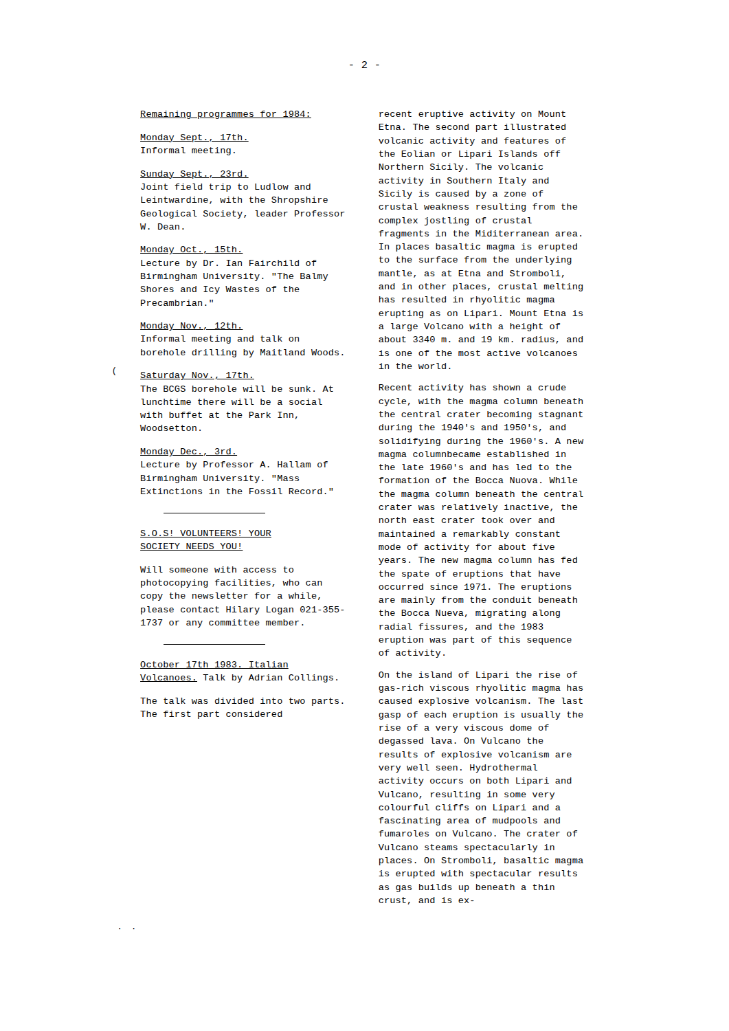- 2 -
Remaining programmes for 1984:
Monday Sept., 17th.
Informal meeting.
Sunday Sept., 23rd.
Joint field trip to Ludlow and Leintwardine, with the Shropshire Geological Society, leader Professor W. Dean.
Monday Oct., 15th.
Lecture by Dr. Ian Fairchild of Birmingham University. "The Balmy Shores and Icy Wastes of the Precambrian."
Monday Nov., 12th.
Informal meeting and talk on borehole drilling by Maitland Woods.
Saturday Nov., 17th.
The BCGS borehole will be sunk. At lunchtime there will be a social with buffet at the Park Inn, Woodsetton.
Monday Dec., 3rd.
Lecture by Professor A. Hallam of Birmingham University. "Mass Extinctions in the Fossil Record."
S.O.S! VOLUNTEERS! YOUR
SOCIETY NEEDS YOU!
Will someone with access to photocopying facilities, who can copy the newsletter for a while, please contact Hilary Logan 021-355-1737 or any committee member.
October 17th 1983. Italian Volcanoes. Talk by Adrian Collings.
The talk was divided into two parts. The first part considered
recent eruptive activity on Mount Etna. The second part illustrated volcanic activity and features of the Eolian or Lipari Islands off Northern Sicily. The volcanic activity in Southern Italy and Sicily is caused by a zone of crustal weakness resulting from the complex jostling of crustal fragments in the Miditerranean area. In places basaltic magma is erupted to the surface from the underlying mantle, as at Etna and Stromboli, and in other places, crustal melting has resulted in rhyolitic magma erupting as on Lipari. Mount Etna is a large Volcano with a height of about 3340 m. and 19 km. radius, and is one of the most active volcanoes in the world.
Recent activity has shown a crude cycle, with the magma column beneath the central crater becoming stagnant during the 1940's and 1950's, and solidifying during the 1960's. A new magma columnbecame established in the late 1960's and has led to the formation of the Bocca Nuova. While the magma column beneath the central crater was relatively inactive, the north east crater took over and maintained a remarkably constant mode of activity for about five years. The new magma column has fed the spate of eruptions that have occurred since 1971. The eruptions are mainly from the conduit beneath the Bocca Nueva, migrating along radial fissures, and the 1983 eruption was part of this sequence of activity.
On the island of Lipari the rise of gas-rich viscous rhyolitic magma has caused explosive volcanism. The last gasp of each eruption is usually the rise of a very viscous dome of degassed lava. On Vulcano the results of explosive volcanism are very well seen. Hydrothermal activity occurs on both Lipari and Vulcano, resulting in some very colourful cliffs on Lipari and a fascinating area of mudpools and fumaroles on Vulcano. The crater of Vulcano steams spectacularly in places. On Stromboli, basaltic magma is erupted with spectacular results as gas builds up beneath a thin crust, and is ex-
(
. .